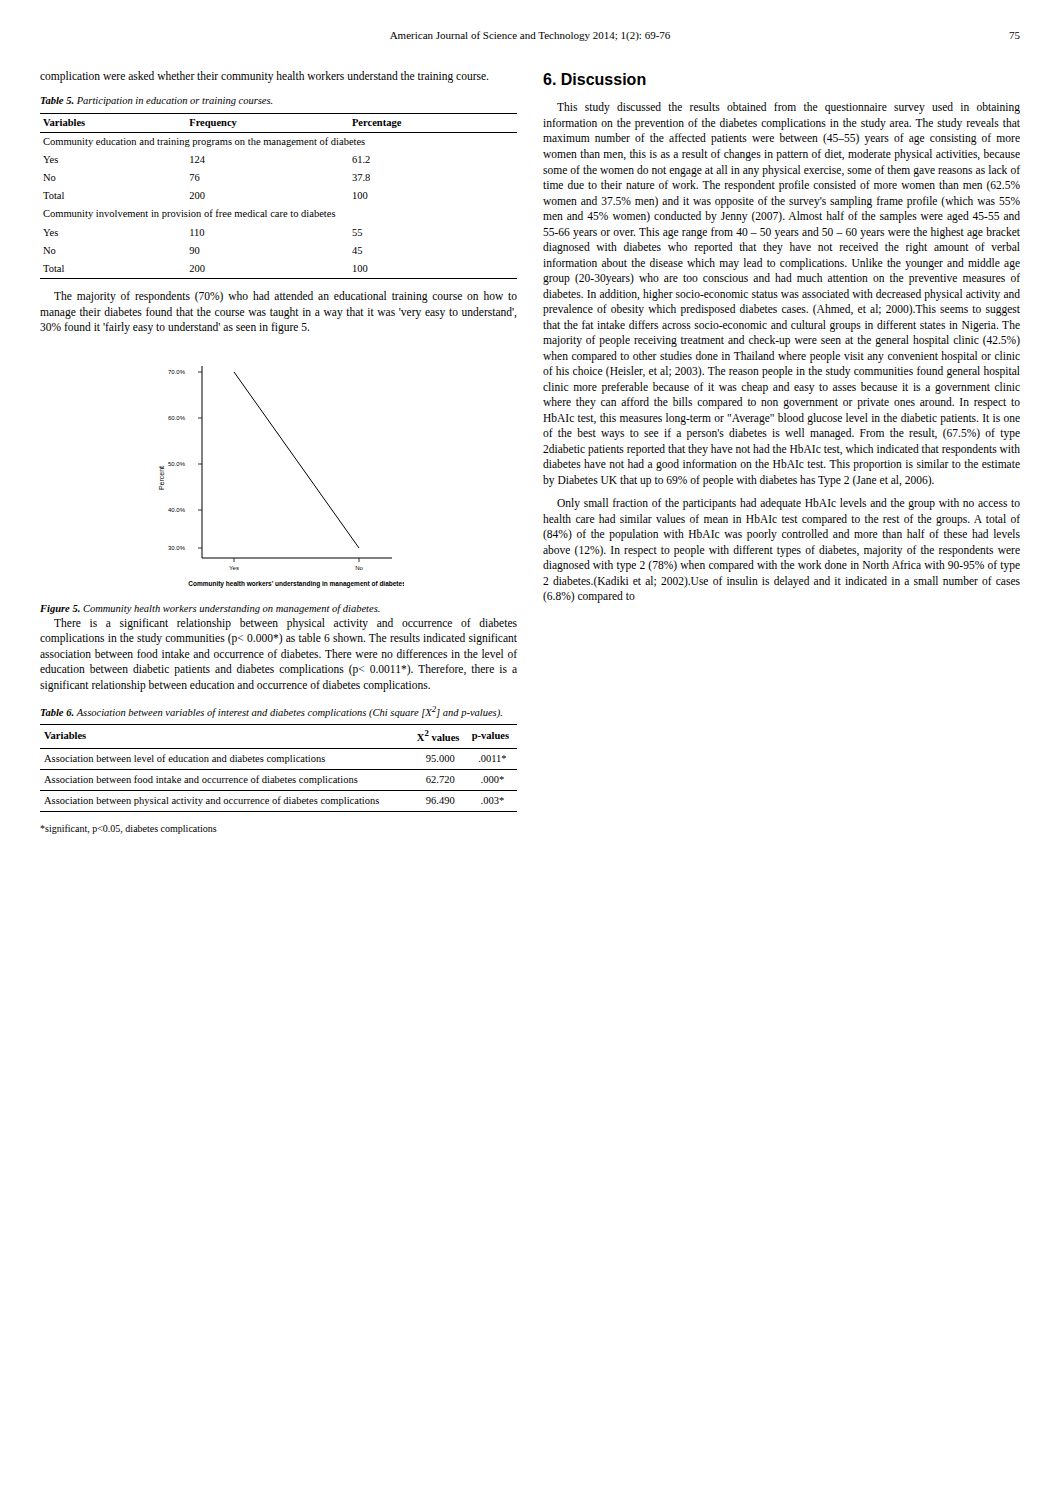American Journal of Science and Technology 2014; 1(2): 69-76 75
complication were asked whether their community health workers understand the training course.
Table 5. Participation in education or training courses.
| Variables | Frequency | Percentage |
| --- | --- | --- |
| Community education and training programs on the management of diabetes |
| Yes | 124 | 61.2 |
| No | 76 | 37.8 |
| Total | 200 | 100 |
| Community involvement in provision of free medical care to diabetes |
| Yes | 110 | 55 |
| No | 90 | 45 |
| Total | 200 | 100 |
The majority of respondents (70%) who had attended an educational training course on how to manage their diabetes found that the course was taught in a way that it was 'very easy to understand', 30% found it 'fairly easy to understand' as seen in figure 5.
70.0% 60.0% 50.0% 40.0% 30.0% Percent Yes No Community health workers' understanding in management of diabetes
Figure 5. Community health workers understanding on management of diabetes.
There is a significant relationship between physical activity and occurrence of diabetes complications in the study communities (p< 0.000*) as table 6 shown. The results indicated significant association between food intake and occurrence of diabetes. There were no differences in the level of education between diabetic patients and diabetes complications (p< 0.0011*). Therefore, there is a significant relationship between education and occurrence of diabetes complications.
Table 6. Association between variables of interest and diabetes complications (Chi square [X2] and p-values).
| Variables | X 2 values | p-values |
| --- | --- | --- |
| Association between level of education and diabetes complications | 95.000 | .0011* |
| Association between food intake and occurrence of diabetes complications | 62.720 | .000* |
| Association between physical activity and occurrence of diabetes complications | 96.490 | .003* |
*significant, p<0.05, diabetes complications
6. Discussion
This study discussed the results obtained from the questionnaire survey used in obtaining information on the prevention of the diabetes complications in the study area. The study reveals that maximum number of the affected patients were between (45–55) years of age consisting of more women than men, this is as a result of changes in pattern of diet, moderate physical activities, because some of the women do not engage at all in any physical exercise, some of them gave reasons as lack of time due to their nature of work. The respondent profile consisted of more women than men (62.5% women and 37.5% men) and it was opposite of the survey's sampling frame profile (which was 55% men and 45% women) conducted by Jenny (2007). Almost half of the samples were aged 45-55 and 55-66 years or over. This age range from 40 – 50 years and 50 – 60 years were the highest age bracket diagnosed with diabetes who reported that they have not received the right amount of verbal information about the disease which may lead to complications. Unlike the younger and middle age group (20-30years) who are too conscious and had much attention on the preventive measures of diabetes. In addition, higher socio-economic status was associated with decreased physical activity and prevalence of obesity which predisposed diabetes cases. (Ahmed, et al; 2000).This seems to suggest that the fat intake differs across socio-economic and cultural groups in different states in Nigeria. The majority of people receiving treatment and check-up were seen at the general hospital clinic (42.5%) when compared to other studies done in Thailand where people visit any convenient hospital or clinic of his choice (Heisler, et al; 2003). The reason people in the study communities found general hospital clinic more preferable because of it was cheap and easy to asses because it is a government clinic where they can afford the bills compared to non government or private ones around. In respect to HbAIc test, this measures long-term or "Average" blood glucose level in the diabetic patients. It is one of the best ways to see if a person's diabetes is well managed. From the result, (67.5%) of type 2diabetic patients reported that they have not had the HbAIc test, which indicated that respondents with diabetes have not had a good information on the HbAIc test. This proportion is similar to the estimate by Diabetes UK that up to 69% of people with diabetes has Type 2 (Jane et al, 2006).
Only small fraction of the participants had adequate HbAIc levels and the group with no access to health care had similar values of mean in HbAIc test compared to the rest of the groups. A total of (84%) of the population with HbAIc was poorly controlled and more than half of these had levels above (12%). In respect to people with different types of diabetes, majority of the respondents were diagnosed with type 2 (78%) when compared with the work done in North Africa with 90-95% of type 2 diabetes.(Kadiki et al; 2002).Use of insulin is delayed and it indicated in a small number of cases (6.8%) compared to